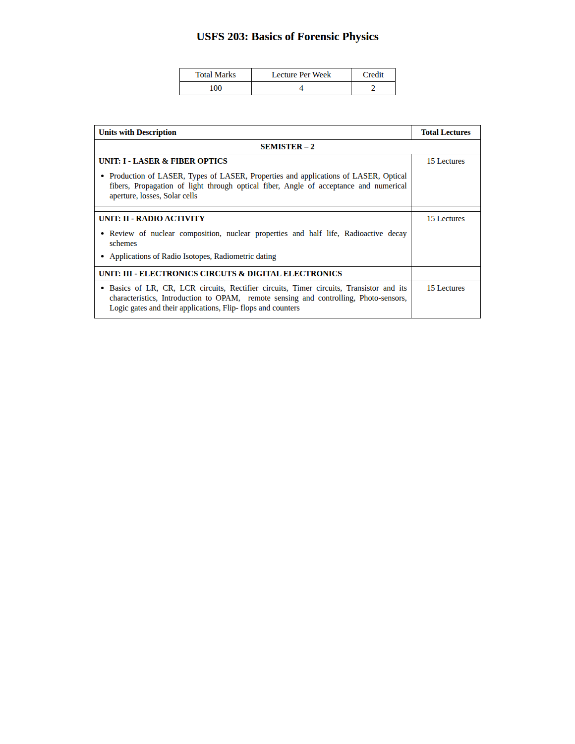USFS 203: Basics of Forensic Physics
| Total Marks | Lecture Per Week | Credit |
| 100 | 4 | 2 |
| Units with Description | Total Lectures |
| SEMISTER – 2 |
| UNIT: I - LASER & FIBER OPTICS Production of LASER, Types of LASER, Properties and applications of LASER, Optical fibers, Propagation of light through optical fiber, Angle of acceptance and numerical aperture, losses, Solar cells | 15 Lectures |
| UNIT: II - RADIO ACTIVITY Review of nuclear composition, nuclear properties and half life, Radioactive decay schemes Applications of Radio Isotopes, Radiometric dating | 15 Lectures |
| UNIT: III - ELECTRONICS CIRCUTS & DIGITAL ELECTRONICS | |
| Basics of LR, CR, LCR circuits, Rectifier circuits, Timer circuits, Transistor and its characteristics, Introduction to OPAM, remote sensing and controlling, Photo-sensors, Logic gates and their applications, Flip- flops and counters | 15 Lectures |